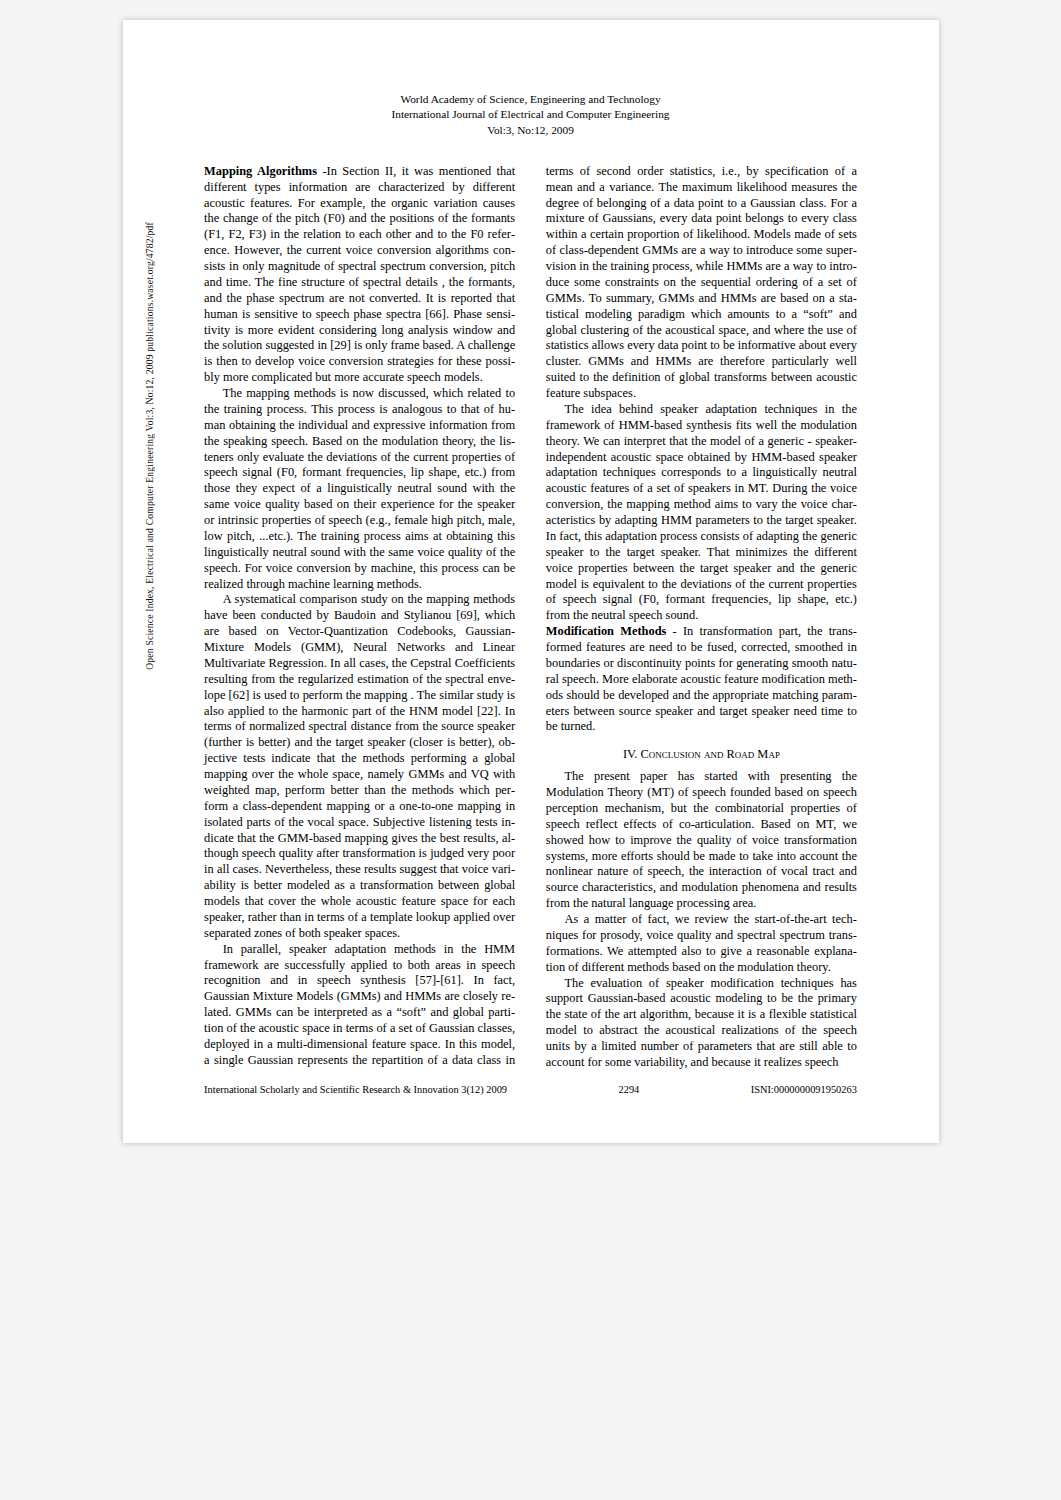Open Science Index, Electrical and Computer Engineering Vol:3, No:12, 2009 publications.waset.org/4782/pdf
World Academy of Science, Engineering and Technology
International Journal of Electrical and Computer Engineering
Vol:3, No:12, 2009
Mapping Algorithms -In Section II, it was mentioned that different types information are characterized by different acoustic features. For example, the organic variation causes the change of the pitch (F0) and the positions of the formants (F1, F2, F3) in the relation to each other and to the F0 reference. However, the current voice conversion algorithms consists in only magnitude of spectral spectrum conversion, pitch and time. The fine structure of spectral details , the formants, and the phase spectrum are not converted. It is reported that human is sensitive to speech phase spectra [66]. Phase sensitivity is more evident considering long analysis window and the solution suggested in [29] is only frame based. A challenge is then to develop voice conversion strategies for these possibly more complicated but more accurate speech models.
The mapping methods is now discussed, which related to the training process. This process is analogous to that of human obtaining the individual and expressive information from the speaking speech. Based on the modulation theory, the listeners only evaluate the deviations of the current properties of speech signal (F0, formant frequencies, lip shape, etc.) from those they expect of a linguistically neutral sound with the same voice quality based on their experience for the speaker or intrinsic properties of speech (e.g., female high pitch, male, low pitch, ...etc.). The training process aims at obtaining this linguistically neutral sound with the same voice quality of the speech. For voice conversion by machine, this process can be realized through machine learning methods.
A systematical comparison study on the mapping methods have been conducted by Baudoin and Stylianou [69], which are based on Vector-Quantization Codebooks, Gaussian-Mixture Models (GMM), Neural Networks and Linear Multivariate Regression. In all cases, the Cepstral Coefficients resulting from the regularized estimation of the spectral envelope [62] is used to perform the mapping . The similar study is also applied to the harmonic part of the HNM model [22]. In terms of normalized spectral distance from the source speaker (further is better) and the target speaker (closer is better), objective tests indicate that the methods performing a global mapping over the whole space, namely GMMs and VQ with weighted map, perform better than the methods which perform a class-dependent mapping or a one-to-one mapping in isolated parts of the vocal space. Subjective listening tests indicate that the GMM-based mapping gives the best results, although speech quality after transformation is judged very poor in all cases. Nevertheless, these results suggest that voice variability is better modeled as a transformation between global models that cover the whole acoustic feature space for each speaker, rather than in terms of a template lookup applied over separated zones of both speaker spaces.
In parallel, speaker adaptation methods in the HMM framework are successfully applied to both areas in speech recognition and in speech synthesis [57]-[61]. In fact, Gaussian Mixture Models (GMMs) and HMMs are closely related. GMMs can be interpreted as a “soft” and global partition of the acoustic space in terms of a set of Gaussian classes, deployed in a multi-dimensional feature space. In this model, a single Gaussian represents the repartition of a data class in terms of second order statistics, i.e., by specification of a mean and a variance. The maximum likelihood measures the degree of belonging of a data point to a Gaussian class. For a mixture of Gaussians, every data point belongs to every class within a certain proportion of likelihood. Models made of sets of class-dependent GMMs are a way to introduce some supervision in the training process, while HMMs are a way to introduce some constraints on the sequential ordering of a set of GMMs. To summary, GMMs and HMMs are based on a statistical modeling paradigm which amounts to a “soft” and global clustering of the acoustical space, and where the use of statistics allows every data point to be informative about every cluster. GMMs and HMMs are therefore particularly well suited to the definition of global transforms between acoustic feature subspaces.
The idea behind speaker adaptation techniques in the framework of HMM-based synthesis fits well the modulation theory. We can interpret that the model of a generic - speaker-independent acoustic space obtained by HMM-based speaker adaptation techniques corresponds to a linguistically neutral acoustic features of a set of speakers in MT. During the voice conversion, the mapping method aims to vary the voice characteristics by adapting HMM parameters to the target speaker. In fact, this adaptation process consists of adapting the generic speaker to the target speaker. That minimizes the different voice properties between the target speaker and the generic model is equivalent to the deviations of the current properties of speech signal (F0, formant frequencies, lip shape, etc.) from the neutral speech sound.
Modification Methods - In transformation part, the transformed features are need to be fused, corrected, smoothed in boundaries or discontinuity points for generating smooth natural speech. More elaborate acoustic feature modification methods should be developed and the appropriate matching parameters between source speaker and target speaker need time to be turned.
IV. Conclusion and Road Map
The present paper has started with presenting the Modulation Theory (MT) of speech founded based on speech perception mechanism, but the combinatorial properties of speech reflect effects of co-articulation. Based on MT, we showed how to improve the quality of voice transformation systems, more efforts should be made to take into account the nonlinear nature of speech, the interaction of vocal tract and source characteristics, and modulation phenomena and results from the natural language processing area.
As a matter of fact, we review the start-of-the-art techniques for prosody, voice quality and spectral spectrum transformations. We attempted also to give a reasonable explanation of different methods based on the modulation theory.
The evaluation of speaker modification techniques has support Gaussian-based acoustic modeling to be the primary the state of the art algorithm, because it is a flexible statistical model to abstract the acoustical realizations of the speech units by a limited number of parameters that are still able to account for some variability, and because it realizes speech
International Scholarly and Scientific Research & Innovation 3(12) 2009 2294 ISNI:0000000091950263